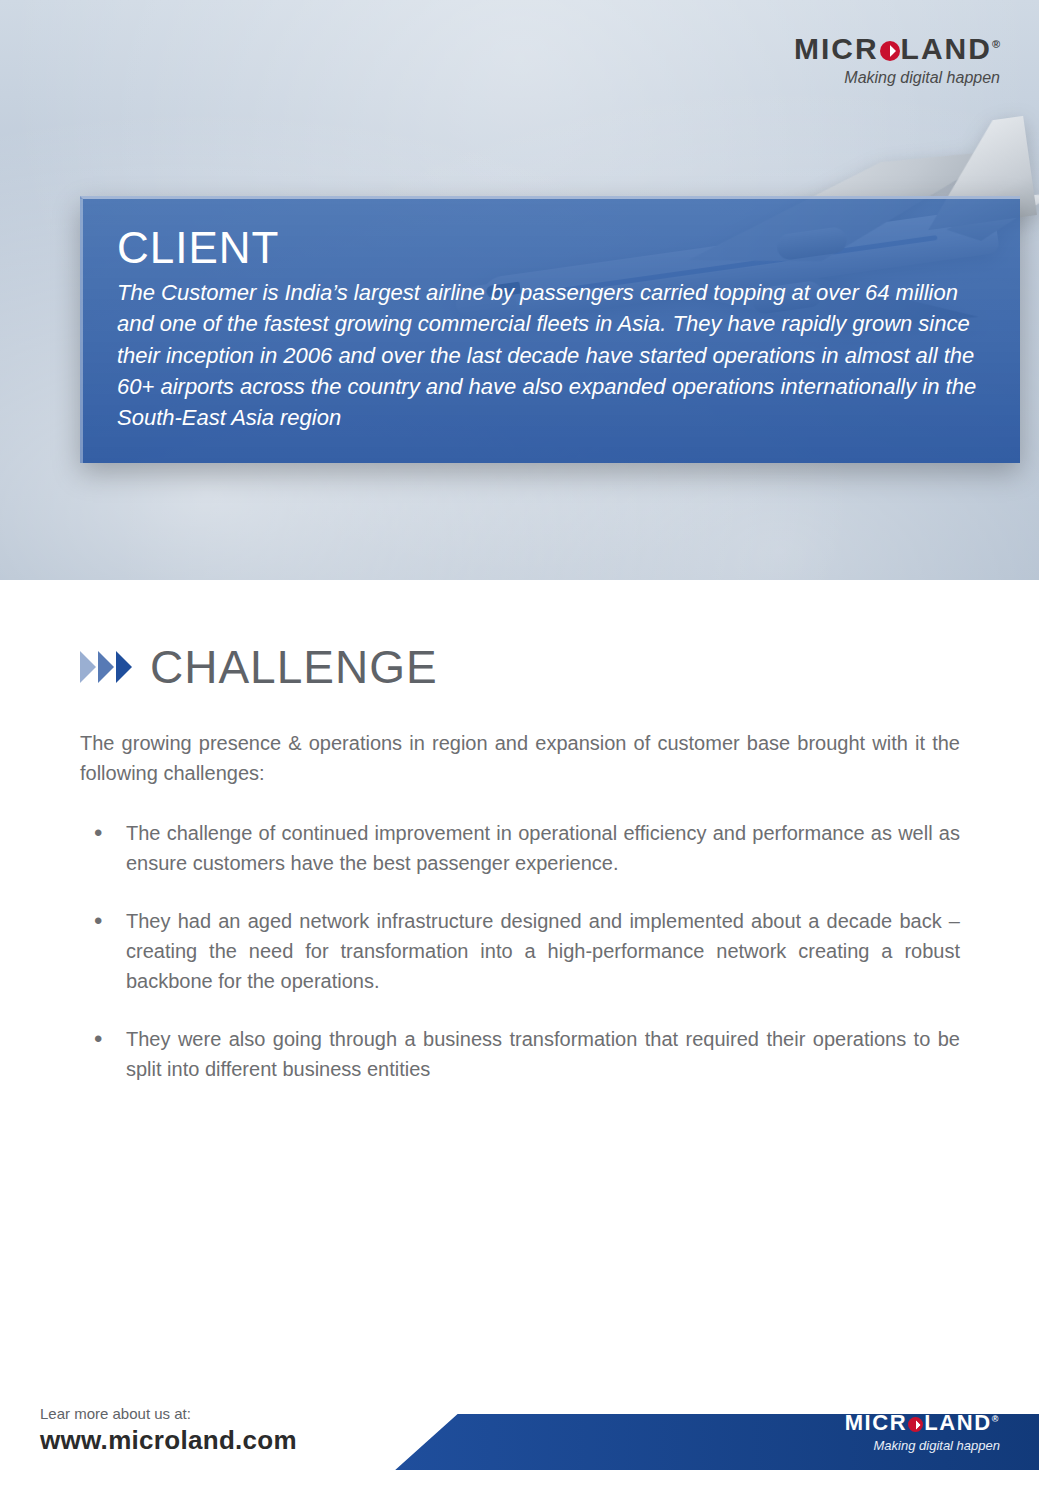MICR LAND®
Making digital happen
CLIENT
The Customer is India’s largest airline by passengers carried topping at over 64 million and one of the fastest growing commercial fleets in Asia. They have rapidly grown since their inception in 2006 and over the last decade have started operations in almost all the 60+ airports across the country and have also expanded operations internationally in the South-East Asia region
CHALLENGE
The growing presence & operations in region and expansion of customer base brought with it the following challenges:
The challenge of continued improvement in operational efficiency and performance as well as ensure customers have the best passenger experience.
They had an aged network infrastructure designed and implemented about a decade back – creating the need for transformation into a high-performance network creating a robust backbone for the operations.
They were also going through a business transformation that required their operations to be split into different business entities
Lear more about us at:
www.microland.com
MICR LAND®
Making digital happen